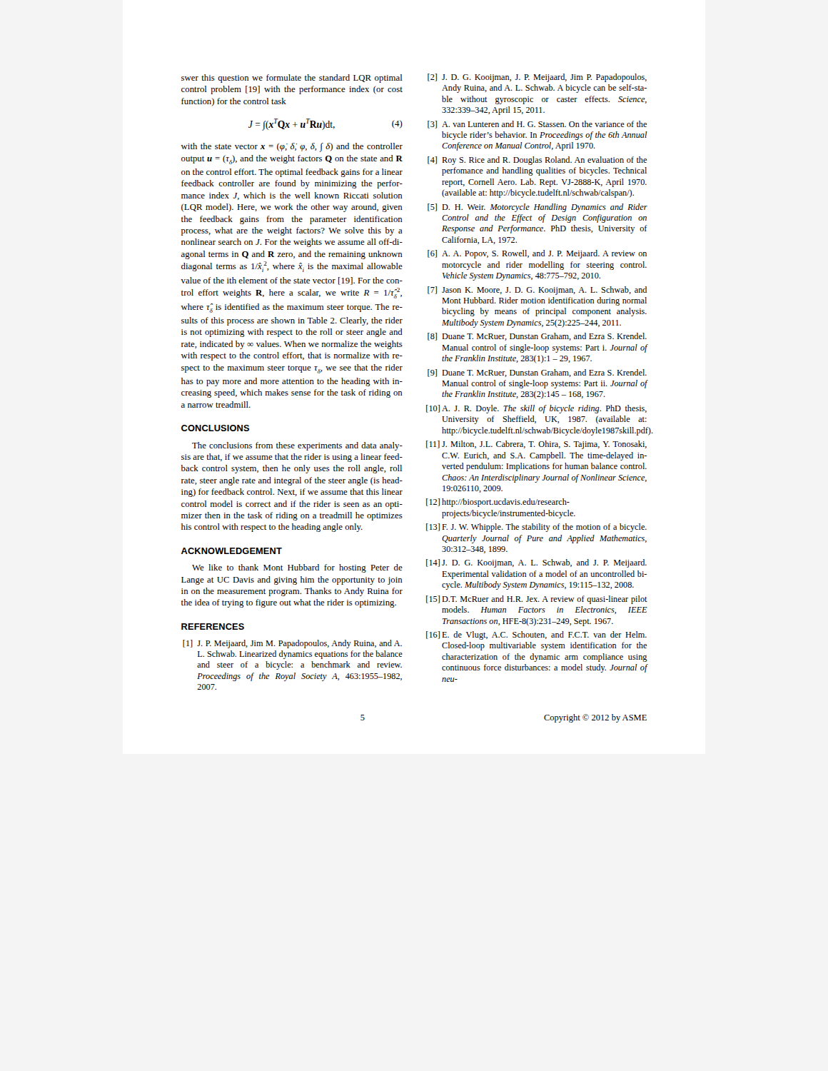swer this question we formulate the standard LQR optimal control problem [19] with the performance index (or cost function) for the control task
J = ∫(xTQx + uTRu)dt, (4)
with the state vector x = (φ̇, δ̇, φ, δ, ∫ δ) and the controller output u = (τδ), and the weight factors Q on the state and R on the control effort. The optimal feedback gains for a linear feedback controller are found by minimizing the performance index J, which is the well known Riccati solution (LQR model). Here, we work the other way around, given the feedback gains from the parameter identification process, what are the weight factors? We solve this by a nonlinear search on J. For the weights we assume all off-diagonal terms in Q and R zero, and the remaining unknown diagonal terms as 1/x̂i2, where x̂i is the maximal allowable value of the ith element of the state vector [19]. For the control effort weights R, here a scalar, we write R = 1/τ̂δ2, where τ̂δ is identified as the maximum steer torque. The results of this process are shown in Table 2. Clearly, the rider is not optimizing with respect to the roll or steer angle and rate, indicated by ∞ values. When we normalize the weights with respect to the control effort, that is normalize with respect to the maximum steer torque τδ, we see that the rider has to pay more and more attention to the heading with increasing speed, which makes sense for the task of riding on a narrow treadmill.
CONCLUSIONS
The conclusions from these experiments and data analysis are that, if we assume that the rider is using a linear feedback control system, then he only uses the roll angle, roll rate, steer angle rate and integral of the steer angle (is heading) for feedback control. Next, if we assume that this linear control model is correct and if the rider is seen as an optimizer then in the task of riding on a treadmill he optimizes his control with respect to the heading angle only.
ACKNOWLEDGEMENT
We like to thank Mont Hubbard for hosting Peter de Lange at UC Davis and giving him the opportunity to join in on the measurement program. Thanks to Andy Ruina for the idea of trying to figure out what the rider is optimizing.
REFERENCES
[1] J. P. Meijaard, Jim M. Papadopoulos, Andy Ruina, and A. L. Schwab. Linearized dynamics equations for the balance and steer of a bicycle: a benchmark and review. Proceedings of the Royal Society A, 463:1955–1982, 2007.
[2] J. D. G. Kooijman, J. P. Meijaard, Jim P. Papadopoulos, Andy Ruina, and A. L. Schwab. A bicycle can be self-stable without gyroscopic or caster effects. Science, 332:339–342, April 15, 2011.
[3] A. van Lunteren and H. G. Stassen. On the variance of the bicycle rider’s behavior. In Proceedings of the 6th Annual Conference on Manual Control, April 1970.
[4] Roy S. Rice and R. Douglas Roland. An evaluation of the perfomance and handling qualities of bicycles. Technical report, Cornell Aero. Lab. Rept. VJ-2888-K, April 1970. (available at: http://bicycle.tudelft.nl/schwab/calspan/).
[5] D. H. Weir. Motorcycle Handling Dynamics and Rider Control and the Effect of Design Configuration on Response and Performance. PhD thesis, University of California, LA, 1972.
[6] A. A. Popov, S. Rowell, and J. P. Meijaard. A review on motorcycle and rider modelling for steering control. Vehicle System Dynamics, 48:775–792, 2010.
[7] Jason K. Moore, J. D. G. Kooijman, A. L. Schwab, and Mont Hubbard. Rider motion identification during normal bicycling by means of principal component analysis. Multibody System Dynamics, 25(2):225–244, 2011.
[8] Duane T. McRuer, Dunstan Graham, and Ezra S. Krendel. Manual control of single-loop systems: Part i. Journal of the Franklin Institute, 283(1):1 – 29, 1967.
[9] Duane T. McRuer, Dunstan Graham, and Ezra S. Krendel. Manual control of single-loop systems: Part ii. Journal of the Franklin Institute, 283(2):145 – 168, 1967.
[10] A. J. R. Doyle. The skill of bicycle riding. PhD thesis, University of Sheffield, UK, 1987. (available at: http://bicycle.tudelft.nl/schwab/Bicycle/doyle1987skill.pdf).
[11] J. Milton, J.L. Cabrera, T. Ohira, S. Tajima, Y. Tonosaki, C.W. Eurich, and S.A. Campbell. The time-delayed inverted pendulum: Implications for human balance control. Chaos: An Interdisciplinary Journal of Nonlinear Science, 19:026110, 2009.
[12] http://biosport.ucdavis.edu/research-projects/bicycle/instrumented-bicycle.
[13] F. J. W. Whipple. The stability of the motion of a bicycle. Quarterly Journal of Pure and Applied Mathematics, 30:312–348, 1899.
[14] J. D. G. Kooijman, A. L. Schwab, and J. P. Meijaard. Experimental validation of a model of an uncontrolled bicycle. Multibody System Dynamics, 19:115–132, 2008.
[15] D.T. McRuer and H.R. Jex. A review of quasi-linear pilot models. Human Factors in Electronics, IEEE Transactions on, HFE-8(3):231–249, Sept. 1967.
[16] E. de Vlugt, A.C. Schouten, and F.C.T. van der Helm. Closed-loop multivariable system identification for the characterization of the dynamic arm compliance using continuous force disturbances: a model study. Journal of neu-
5 Copyright © 2012 by ASME